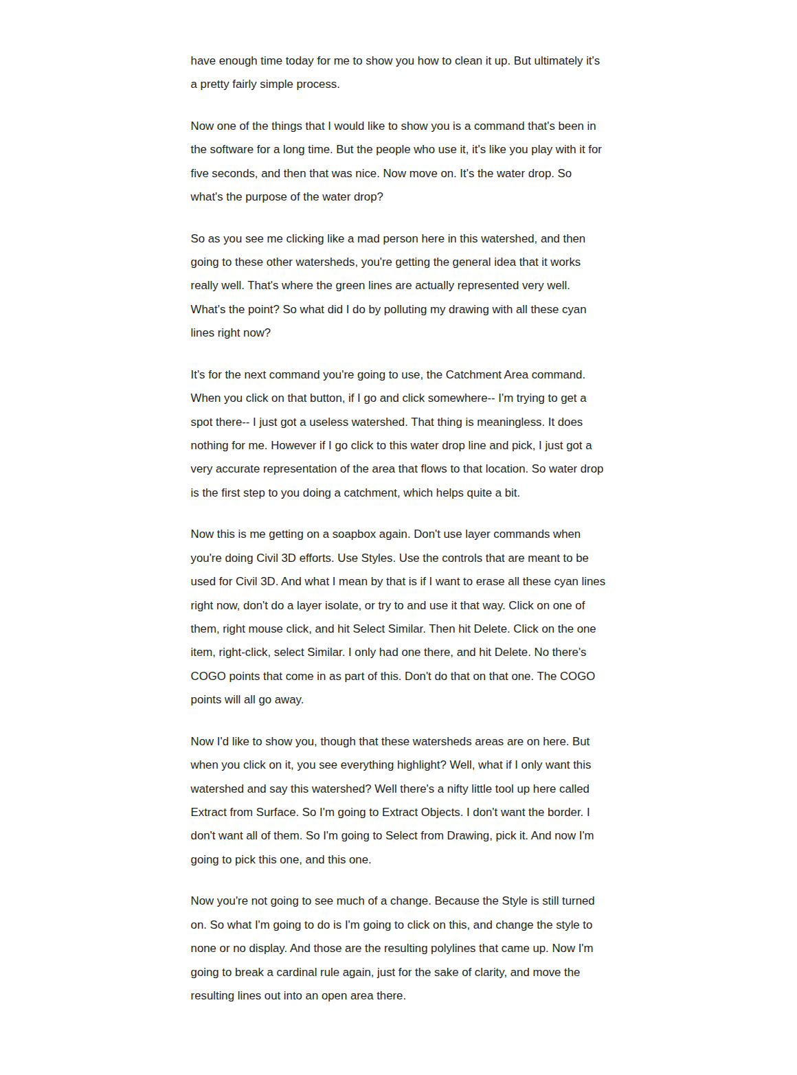have enough time today for me to show you how to clean it up. But ultimately it's a pretty fairly simple process.
Now one of the things that I would like to show you is a command that's been in the software for a long time. But the people who use it, it's like you play with it for five seconds, and then that was nice. Now move on. It's the water drop. So what's the purpose of the water drop?
So as you see me clicking like a mad person here in this watershed, and then going to these other watersheds, you're getting the general idea that it works really well. That's where the green lines are actually represented very well. What's the point? So what did I do by polluting my drawing with all these cyan lines right now?
It's for the next command you're going to use, the Catchment Area command. When you click on that button, if I go and click somewhere-- I'm trying to get a spot there-- I just got a useless watershed. That thing is meaningless. It does nothing for me. However if I go click to this water drop line and pick, I just got a very accurate representation of the area that flows to that location. So water drop is the first step to you doing a catchment, which helps quite a bit.
Now this is me getting on a soapbox again. Don't use layer commands when you're doing Civil 3D efforts. Use Styles. Use the controls that are meant to be used for Civil 3D. And what I mean by that is if I want to erase all these cyan lines right now, don't do a layer isolate, or try to and use it that way. Click on one of them, right mouse click, and hit Select Similar. Then hit Delete. Click on the one item, right-click, select Similar. I only had one there, and hit Delete. No there's COGO points that come in as part of this. Don't do that on that one. The COGO points will all go away.
Now I'd like to show you, though that these watersheds areas are on here. But when you click on it, you see everything highlight? Well, what if I only want this watershed and say this watershed? Well there's a nifty little tool up here called Extract from Surface. So I'm going to Extract Objects. I don't want the border. I don't want all of them. So I'm going to Select from Drawing, pick it. And now I'm going to pick this one, and this one.
Now you're not going to see much of a change. Because the Style is still turned on. So what I'm going to do is I'm going to click on this, and change the style to none or no display. And those are the resulting polylines that came up. Now I'm going to break a cardinal rule again, just for the sake of clarity, and move the resulting lines out into an open area there.